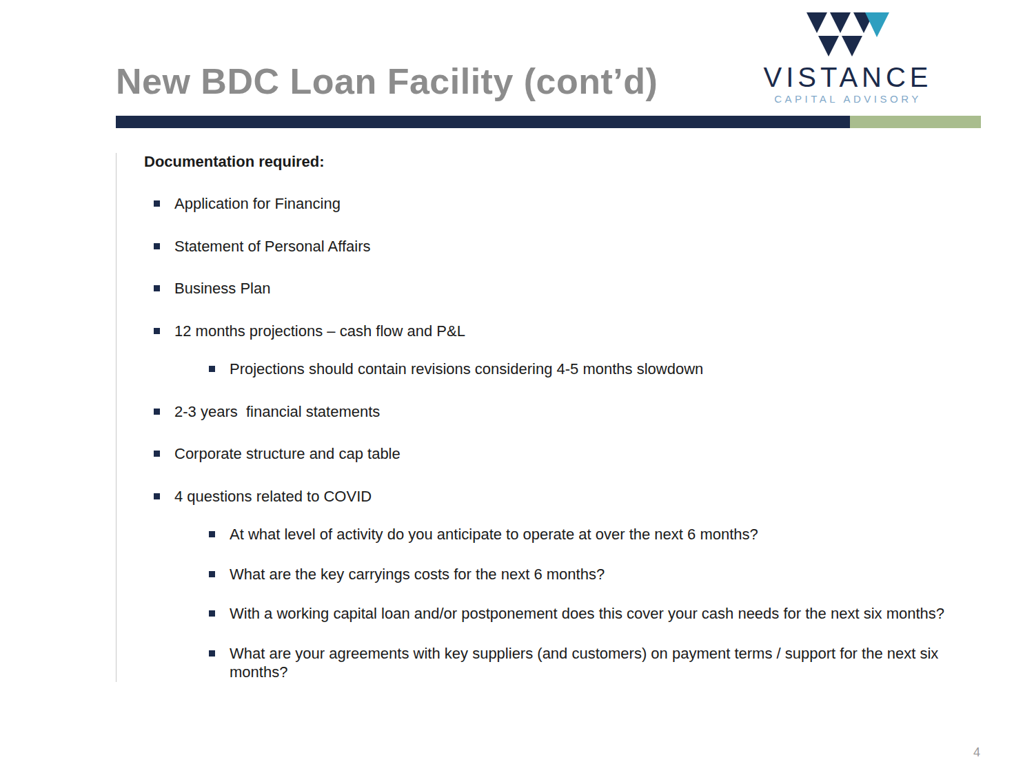VISTANCE
CAPITAL ADVISORY
New BDC Loan Facility (cont’d)
Documentation required:
Application for Financing
Statement of Personal Affairs
Business Plan
12 months projections – cash flow and P&L
Projections should contain revisions considering 4-5 months slowdown
2-3 years financial statements
Corporate structure and cap table
4 questions related to COVID
At what level of activity do you anticipate to operate at over the next 6 months?
What are the key carryings costs for the next 6 months?
With a working capital loan and/or postponement does this cover your cash needs for the next six months?
What are your agreements with key suppliers (and customers) on payment terms / support for the next six months?
4